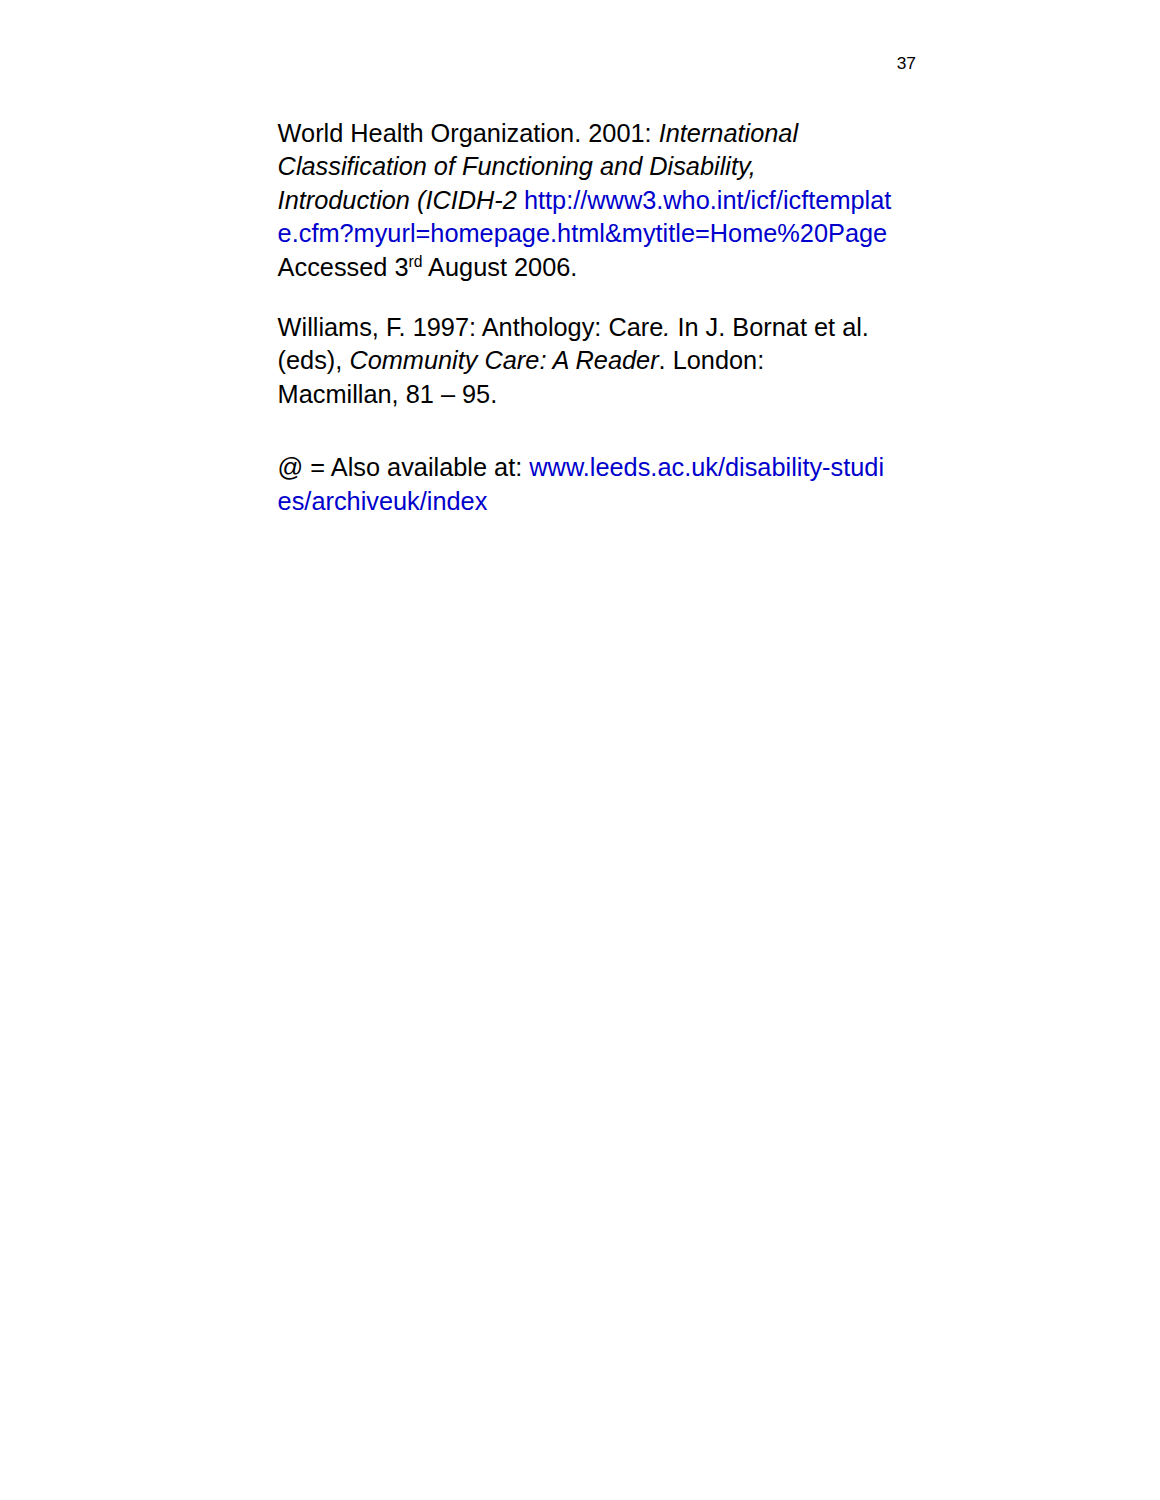37
World Health Organization. 2001: International Classification of Functioning and Disability, Introduction (ICIDH-2 http://www3.who.int/icf/icftemplate.cfm?myurl=homepage.html&mytitle=Home%20Page Accessed 3rd August 2006.
Williams, F. 1997: Anthology: Care. In J. Bornat et al. (eds), Community Care: A Reader. London: Macmillan, 81 – 95.
@ = Also available at: www.leeds.ac.uk/disability-studies/archiveuk/index